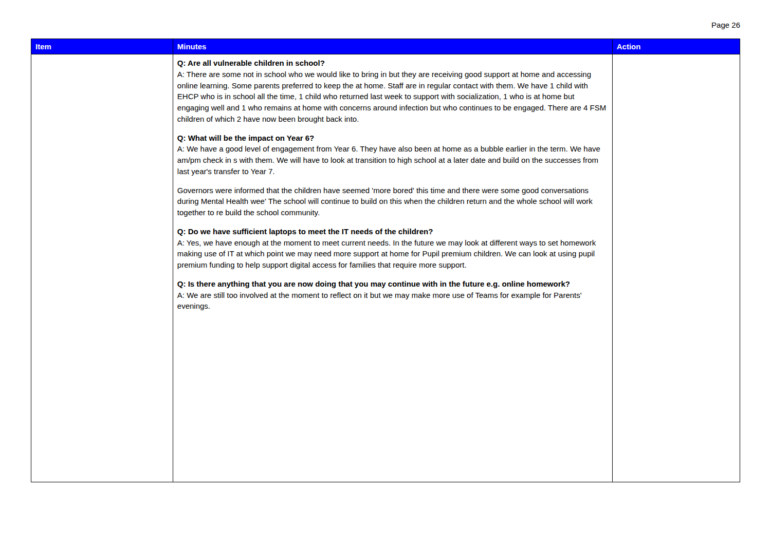Page 26
| Item | Minutes | Action |
| --- | --- | --- |
| | Q: Are all vulnerable children in school? A: There are some not in school who we would like to bring in but they are receiving good support at home and accessing online learning. Some parents preferred to keep the at home. Staff are in regular contact with them. We have 1 child with EHCP who is in school all the time, 1 child who returned last week to support with socialization, 1 who is at home but engaging well and 1 who remains at home with concerns around infection but who continues to be engaged. There are 4 FSM children of which 2 have now been brought back into. Q: What will be the impact on Year 6? A: We have a good level of engagement from Year 6. They have also been at home as a bubble earlier in the term. We have am/pm check in s with them. We will have to look at transition to high school at a later date and build on the successes from last year's transfer to Year 7. Governors were informed that the children have seemed 'more bored' this time and there were some good conversations during Mental Health wee' The school will continue to build on this when the children return and the whole school will work together to re build the school community. Q: Do we have sufficient laptops to meet the IT needs of the children? A: Yes, we have enough at the moment to meet current needs. In the future we may look at different ways to set homework making use of IT at which point we may need more support at home for Pupil premium children. We can look at using pupil premium funding to help support digital access for families that require more support. Q: Is there anything that you are now doing that you may continue with in the future e.g. online homework? A: We are still too involved at the moment to reflect on it but we may make more use of Teams for example for Parents' evenings. | |